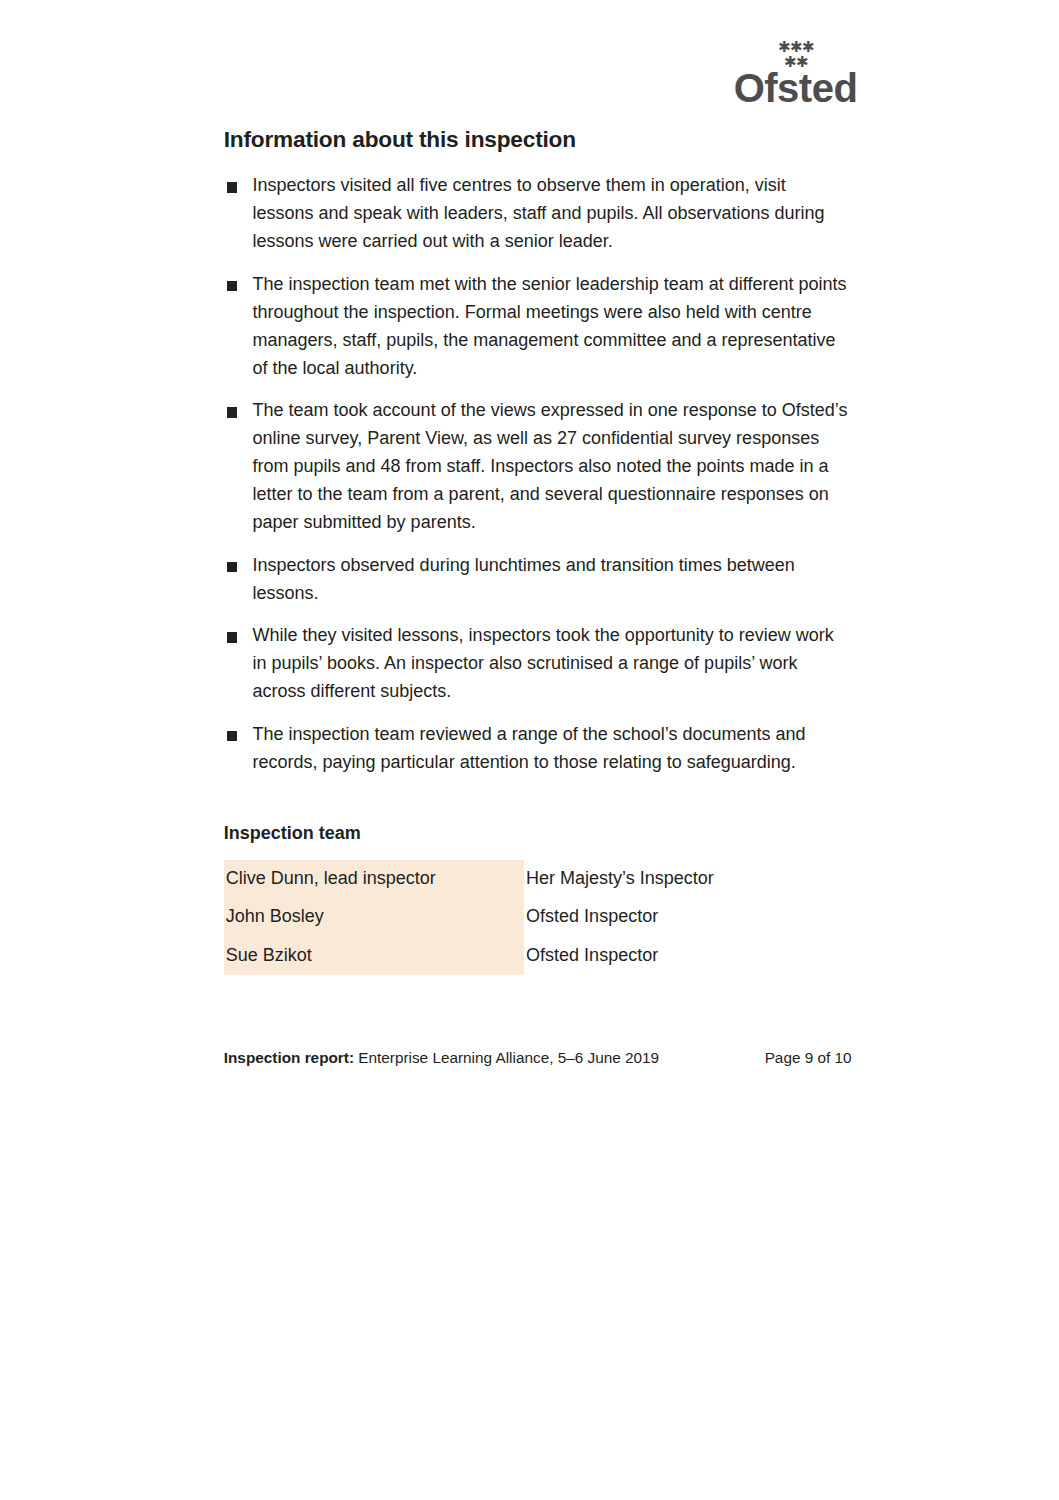✱✱✱
✱✱
Ofsted
Information about this inspection
Inspectors visited all five centres to observe them in operation, visit lessons and speak with leaders, staff and pupils. All observations during lessons were carried out with a senior leader.
The inspection team met with the senior leadership team at different points throughout the inspection. Formal meetings were also held with centre managers, staff, pupils, the management committee and a representative of the local authority.
The team took account of the views expressed in one response to Ofsted’s online survey, Parent View, as well as 27 confidential survey responses from pupils and 48 from staff. Inspectors also noted the points made in a letter to the team from a parent, and several questionnaire responses on paper submitted by parents.
Inspectors observed during lunchtimes and transition times between lessons.
While they visited lessons, inspectors took the opportunity to review work in pupils’ books. An inspector also scrutinised a range of pupils’ work across different subjects.
The inspection team reviewed a range of the school’s documents and records, paying particular attention to those relating to safeguarding.
Inspection team
| Clive Dunn, lead inspector | Her Majesty’s Inspector |
| John Bosley | Ofsted Inspector |
| Sue Bzikot | Ofsted Inspector |
Inspection report: Enterprise Learning Alliance, 5–6 June 2019
Page 9 of 10